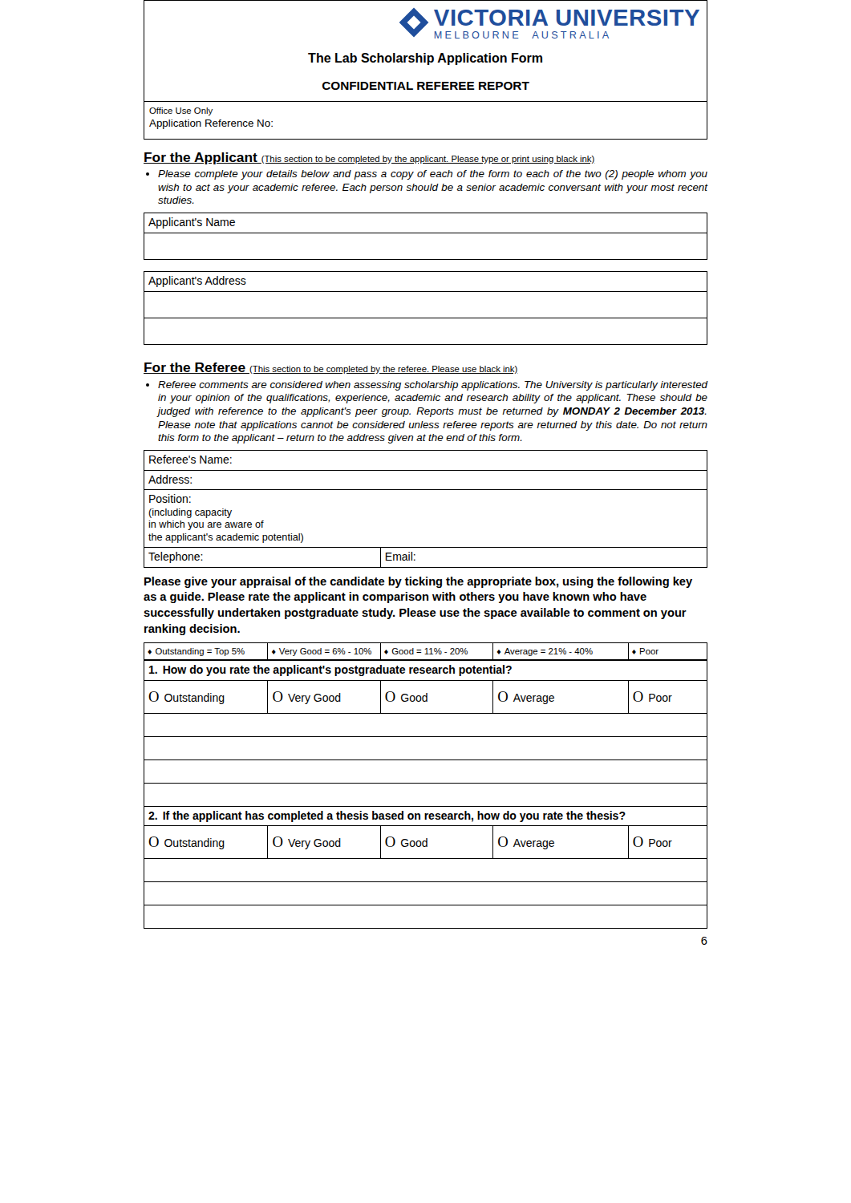VICTORIA UNIVERSITY
MELBOURNE AUSTRALIA
The Lab Scholarship Application Form
CONFIDENTIAL REFEREE REPORT
Office Use Only
Application Reference No:
For the Applicant (This section to be completed by the applicant. Please type or print using black ink)
Please complete your details below and pass a copy of each of the form to each of the two (2) people whom you wish to act as your academic referee. Each person should be a senior academic conversant with your most recent studies.
| Applicant's Name |
| Applicant's Address |
For the Referee (This section to be completed by the referee. Please use black ink)
Referee comments are considered when assessing scholarship applications. The University is particularly interested in your opinion of the qualifications, experience, academic and research ability of the applicant. These should be judged with reference to the applicant's peer group. Reports must be returned by MONDAY 2 December 2013. Please note that applications cannot be considered unless referee reports are returned by this date. Do not return this form to the applicant – return to the address given at the end of this form.
| Referee's Name: |
| Address: |
| Position: (including capacity in which you are aware of the applicant's academic potential) |
| Telephone: | Email: |
Please give your appraisal of the candidate by ticking the appropriate box, using the following key as a guide. Please rate the applicant in comparison with others you have known who have successfully undertaken postgraduate study. Please use the space available to comment on your ranking decision.
| ♦ Outstanding = Top 5% | ♦ Very Good = 6% - 10% | ♦ Good = 11% - 20% | ♦ Average = 21% - 40% | ♦ Poor |
| 1. How do you rate the applicant's postgraduate research potential? |
| O Outstanding | O Very Good | O Good | O Average | O Poor |
| 2. If the applicant has completed a thesis based on research, how do you rate the thesis? |
| O Outstanding | O Very Good | O Good | O Average | O Poor |
6